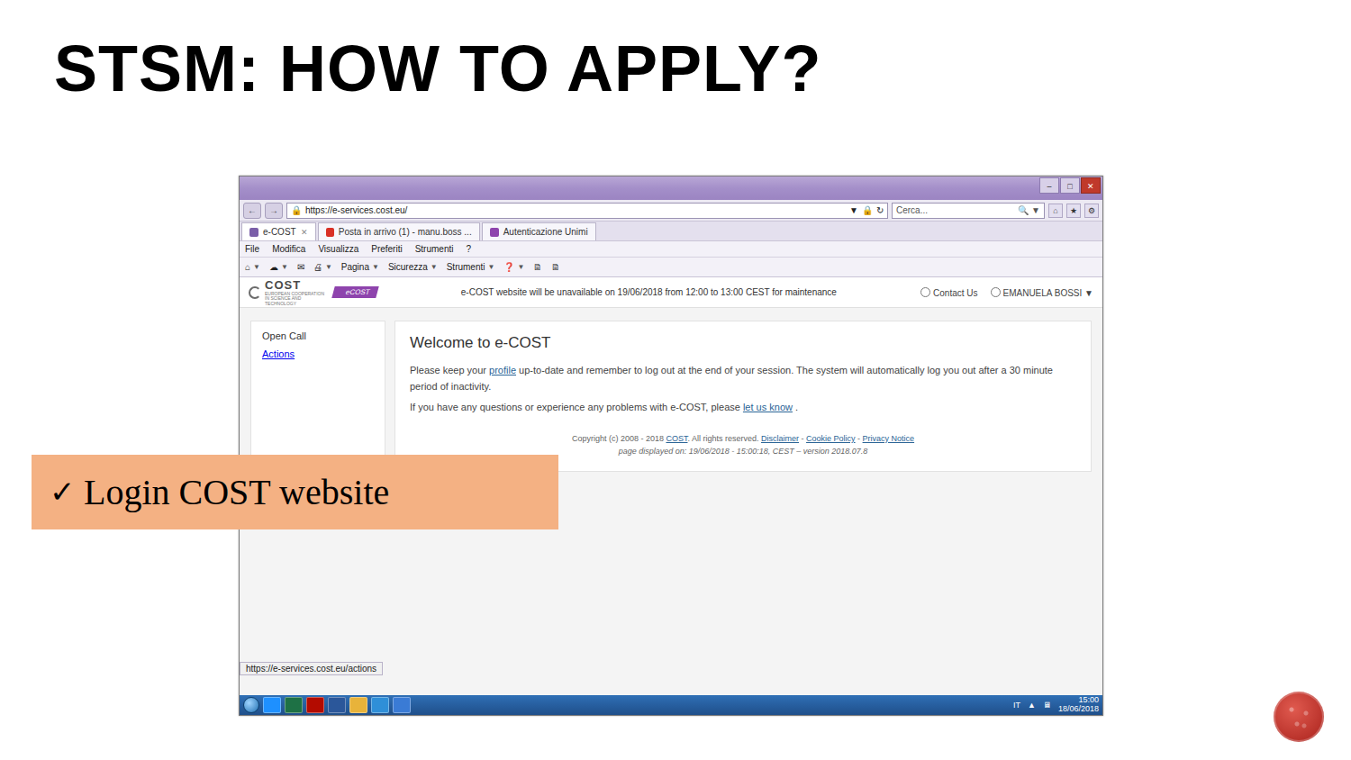STSM: How to apply?
– □ ✕
←
→
🔒 https://e-services.cost.eu/ ▼ 🔒 ↻
Cerca... 🔍 ▼
⌂ ★ ⚙
e-COST✕
Posta in arrivo (1) - manu.boss ...
Autenticazione Unimi
File Modifica Visualizza Preferiti Strumenti ?
⌂ ▼ ☁ ▼ ✉ 🖨 ▼ Pagina ▼ Sicurezza ▼ Strumenti ▼ ❓ ▼ 🗎 🗎
COST
EUROPEAN COOPERATION IN SCIENCE AND TECHNOLOGY
eCOST
e-COST website will be unavailable on 19/06/2018 from 12:00 to 13:00 CEST for maintenance
Contact Us EMANUELA BOSSI ▼
Open Call
Actions
Welcome to e-COST
Please keep your profile up-to-date and remember to log out at the end of your session. The system will automatically log you out after a 30 minute period of inactivity.
If you have any questions or experience any problems with e-COST, please let us know .
Copyright (c) 2008 - 2018 COST. All rights reserved. Disclaimer - Cookie Policy - Privacy Notice
page displayed on: 19/06/2018 - 15:00:18, CEST – version 2018.07.8
https://e-services.cost.eu/actions
IT ▲ 🖥
15:00
18/06/2018
✓Login COST website